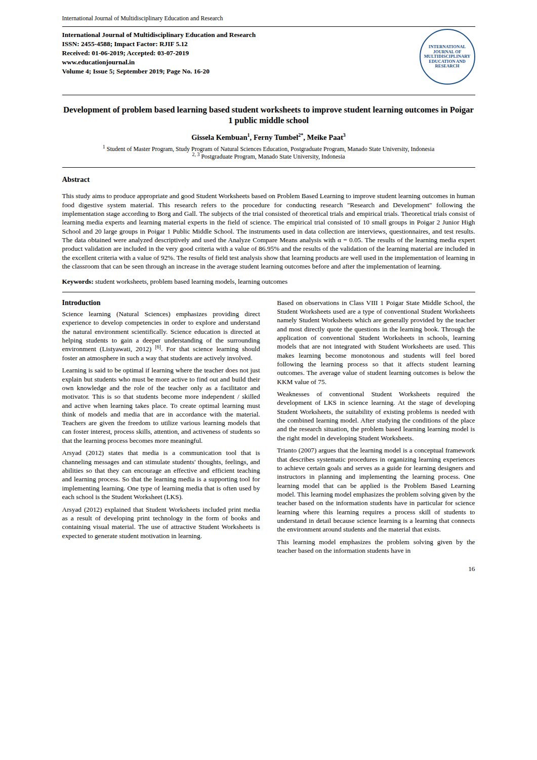International Journal of Multidisciplinary Education and Research
International Journal of Multidisciplinary Education and Research
ISSN: 2455-4588; Impact Factor: RJIF 5.12
Received: 01-06-2019; Accepted: 03-07-2019
www.educationjournal.in
Volume 4; Issue 5; September 2019; Page No. 16-20
INTERNATIONAL JOURNAL OF MULTIDISCIPLINARY EDUCATION AND RESEARCH
Development of problem based learning based student worksheets to improve student learning outcomes in Poigar 1 public middle school
Gissela Kembuan1, Ferny Tumbel2*, Meike Paat3
1 Student of Master Program, Study Program of Natural Sciences Education, Postgraduate Program, Manado State University, Indonesia
2, 3 Postgraduate Program, Manado State University, Indonesia
Abstract
This study aims to produce appropriate and good Student Worksheets based on Problem Based Learning to improve student learning outcomes in human food digestive system material. This research refers to the procedure for conducting research "Research and Development" following the implementation stage according to Borg and Gall. The subjects of the trial consisted of theoretical trials and empirical trials. Theoretical trials consist of learning media experts and learning material experts in the field of science. The empirical trial consisted of 10 small groups in Poigar 2 Junior High School and 20 large groups in Poigar 1 Public Middle School. The instruments used in data collection are interviews, questionnaires, and test results. The data obtained were analyzed descriptively and used the Analyze Compare Means analysis with α = 0.05. The results of the learning media expert product validation are included in the very good criteria with a value of 86.95% and the results of the validation of the learning material are included in the excellent criteria with a value of 92%. The results of field test analysis show that learning products are well used in the implementation of learning in the classroom that can be seen through an increase in the average student learning outcomes before and after the implementation of learning.
Keywords: student worksheets, problem based learning models, learning outcomes
Introduction
Science learning (Natural Sciences) emphasizes providing direct experience to develop competencies in order to explore and understand the natural environment scientifically. Science education is directed at helping students to gain a deeper understanding of the surrounding environment (Listyawati, 2012) [6]. For that science learning should foster an atmosphere in such a way that students are actively involved.
Learning is said to be optimal if learning where the teacher does not just explain but students who must be more active to find out and build their own knowledge and the role of the teacher only as a facilitator and motivator. This is so that students become more independent / skilled and active when learning takes place. To create optimal learning must think of models and media that are in accordance with the material. Teachers are given the freedom to utilize various learning models that can foster interest, process skills, attention, and activeness of students so that the learning process becomes more meaningful.
Arsyad (2012) states that media is a communication tool that is channeling messages and can stimulate students' thoughts, feelings, and abilities so that they can encourage an effective and efficient teaching and learning process. So that the learning media is a supporting tool for implementing learning. One type of learning media that is often used by each school is the Student Worksheet (LKS).
Arsyad (2012) explained that Student Worksheets included print media as a result of developing print technology in the form of books and containing visual material. The use of attractive Student Worksheets is expected to generate student motivation in learning.
Based on observations in Class VIII 1 Poigar State Middle School, the Student Worksheets used are a type of conventional Student Worksheets namely Student Worksheets which are generally provided by the teacher and most directly quote the questions in the learning book. Through the application of conventional Student Worksheets in schools, learning models that are not integrated with Student Worksheets are used. This makes learning become monotonous and students will feel bored following the learning process so that it affects student learning outcomes. The average value of student learning outcomes is below the KKM value of 75.
Weaknesses of conventional Student Worksheets required the development of LKS in science learning. At the stage of developing Student Worksheets, the suitability of existing problems is needed with the combined learning model. After studying the conditions of the place and the research situation, the problem based learning learning model is the right model in developing Student Worksheets.
Trianto (2007) argues that the learning model is a conceptual framework that describes systematic procedures in organizing learning experiences to achieve certain goals and serves as a guide for learning designers and instructors in planning and implementing the learning process. One learning model that can be applied is the Problem Based Learning model. This learning model emphasizes the problem solving given by the teacher based on the information students have in particular for science learning where this learning requires a process skill of students to understand in detail because science learning is a learning that connects the environment around students and the material that exists.
This learning model emphasizes the problem solving given by the teacher based on the information students have in
16